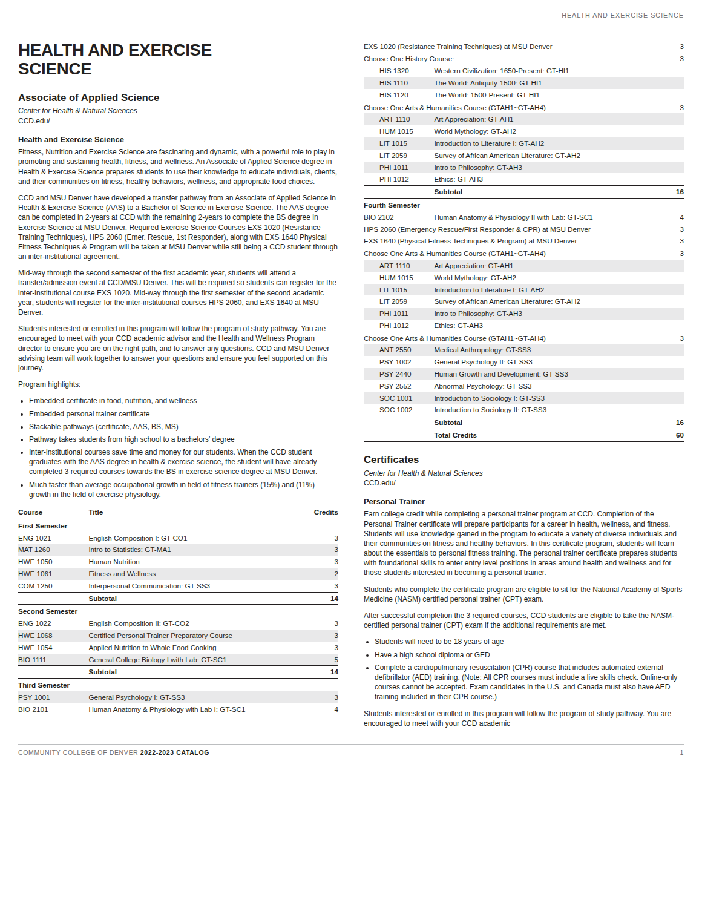Health and Exercise Science
HEALTH AND EXERCISE
SCIENCE
Associate of Applied Science
Center for Health & Natural Sciences
CCD.edu/
Health and Exercise Science
Fitness, Nutrition and Exercise Science are fascinating and dynamic, with a powerful role to play in promoting and sustaining health, fitness, and wellness. An Associate of Applied Science degree in Health & Exercise Science prepares students to use their knowledge to educate individuals, clients, and their communities on fitness, healthy behaviors, wellness, and appropriate food choices.
CCD and MSU Denver have developed a transfer pathway from an Associate of Applied Science in Health & Exercise Science (AAS) to a Bachelor of Science in Exercise Science. The AAS degree can be completed in 2-years at CCD with the remaining 2-years to complete the BS degree in Exercise Science at MSU Denver. Required Exercise Science Courses EXS 1020 (Resistance Training Techniques), HPS 2060 (Emer. Rescue, 1st Responder), along with EXS 1640 Physical Fitness Techniques & Program will be taken at MSU Denver while still being a CCD student through an inter-institutional agreement.
Mid-way through the second semester of the first academic year, students will attend a transfer/admission event at CCD/MSU Denver. This will be required so students can register for the inter-institutional course EXS 1020. Mid-way through the first semester of the second academic year, students will register for the inter-institutional courses HPS 2060, and EXS 1640 at MSU Denver.
Students interested or enrolled in this program will follow the program of study pathway. You are encouraged to meet with your CCD academic advisor and the Health and Wellness Program director to ensure you are on the right path, and to answer any questions. CCD and MSU Denver advising team will work together to answer your questions and ensure you feel supported on this journey.
Program highlights:
Embedded certificate in food, nutrition, and wellness
Embedded personal trainer certificate
Stackable pathways (certificate, AAS, BS, MS)
Pathway takes students from high school to a bachelors’ degree
Inter-institutional courses save time and money for our students. When the CCD student graduates with the AAS degree in health & exercise science, the student will have already completed 3 required courses towards the BS in exercise science degree at MSU Denver.
Much faster than average occupational growth in field of fitness trainers (15%) and (11%) growth in the field of exercise physiology.
| Course | Title | Credits |
| --- | --- | --- |
| First Semester |
| ENG 1021 | English Composition I: GT-CO1 | 3 |
| MAT 1260 | Intro to Statistics: GT-MA1 | 3 |
| HWE 1050 | Human Nutrition | 3 |
| HWE 1061 | Fitness and Wellness | 2 |
| COM 1250 | Interpersonal Communication: GT-SS3 | 3 |
| | Subtotal | 14 |
| Second Semester |
| ENG 1022 | English Composition II: GT-CO2 | 3 |
| HWE 1068 | Certified Personal Trainer Preparatory Course | 3 |
| HWE 1054 | Applied Nutrition to Whole Food Cooking | 3 |
| BIO 1111 | General College Biology I with Lab: GT-SC1 | 5 |
| | Subtotal | 14 |
| Third Semester |
| PSY 1001 | General Psychology I: GT-SS3 | 3 |
| BIO 2101 | Human Anatomy & Physiology with Lab I: GT-SC1 | 4 |
| EXS 1020 (Resistance Training Techniques) at MSU Denver | 3 |
| Choose One History Course: | 3 |
| HIS 1320 | Western Civilization: 1650-Present: GT-HI1 | |
| HIS 1110 | The World: Antiquity-1500: GT-HI1 | |
| HIS 1120 | The World: 1500-Present: GT-HI1 | |
| Choose One Arts & Humanities Course (GTAH1~GT-AH4) | 3 |
| ART 1110 | Art Appreciation: GT-AH1 | |
| HUM 1015 | World Mythology: GT-AH2 | |
| LIT 1015 | Introduction to Literature I: GT-AH2 | |
| LIT 2059 | Survey of African American Literature: GT-AH2 | |
| PHI 1011 | Intro to Philosophy: GT-AH3 | |
| PHI 1012 | Ethics: GT-AH3 | |
| | Subtotal | 16 |
| Fourth Semester |
| BIO 2102 | Human Anatomy & Physiology II with Lab: GT-SC1 | 4 |
| HPS 2060 (Emergency Rescue/First Responder & CPR) at MSU Denver | 3 |
| EXS 1640 (Physical Fitness Techniques & Program) at MSU Denver | 3 |
| Choose One Arts & Humanities Course (GTAH1~GT-AH4) | 3 |
| ART 1110 | Art Appreciation: GT-AH1 | |
| HUM 1015 | World Mythology: GT-AH2 | |
| LIT 1015 | Introduction to Literature I: GT-AH2 | |
| LIT 2059 | Survey of African American Literature: GT-AH2 | |
| PHI 1011 | Intro to Philosophy: GT-AH3 | |
| PHI 1012 | Ethics: GT-AH3 | |
| Choose One Arts & Humanities Course (GTAH1~GT-AH4) | 3 |
| ANT 2550 | Medical Anthropology: GT-SS3 | |
| PSY 1002 | General Psychology II: GT-SS3 | |
| PSY 2440 | Human Growth and Development: GT-SS3 | |
| PSY 2552 | Abnormal Psychology: GT-SS3 | |
| SOC 1001 | Introduction to Sociology I: GT-SS3 | |
| SOC 1002 | Introduction to Sociology II: GT-SS3 | |
| | Subtotal | 16 |
| | Total Credits | 60 |
Certificates
Center for Health & Natural Sciences
CCD.edu/
Personal Trainer
Earn college credit while completing a personal trainer program at CCD. Completion of the Personal Trainer certificate will prepare participants for a career in health, wellness, and fitness. Students will use knowledge gained in the program to educate a variety of diverse individuals and their communities on fitness and healthy behaviors. In this certificate program, students will learn about the essentials to personal fitness training. The personal trainer certificate prepares students with foundational skills to enter entry level positions in areas around health and wellness and for those students interested in becoming a personal trainer.
Students who complete the certificate program are eligible to sit for the National Academy of Sports Medicine (NASM) certified personal trainer (CPT) exam.
After successful completion the 3 required courses, CCD students are eligible to take the NASM-certified personal trainer (CPT) exam if the additional requirements are met.
Students will need to be 18 years of age
Have a high school diploma or GED
Complete a cardiopulmonary resuscitation (CPR) course that includes automated external defibrillator (AED) training. (Note: All CPR courses must include a live skills check. Online-only courses cannot be accepted. Exam candidates in the U.S. and Canada must also have AED training included in their CPR course.)
Students interested or enrolled in this program will follow the program of study pathway. You are encouraged to meet with your CCD academic
Community College of Denver 2022-2023 Catalog 1